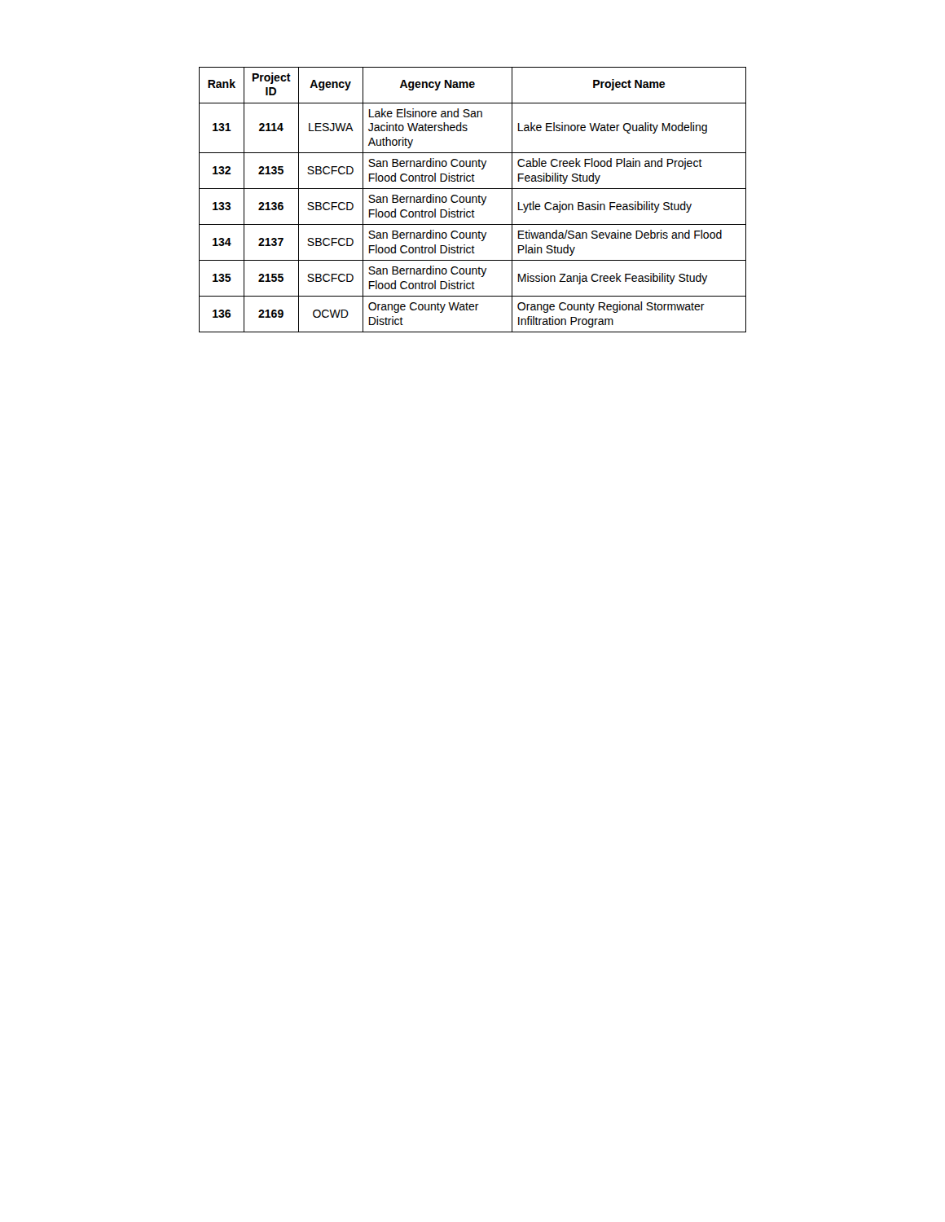| Rank | Project ID | Agency | Agency Name | Project Name |
| --- | --- | --- | --- | --- |
| 131 | 2114 | LESJWA | Lake Elsinore and San Jacinto Watersheds Authority | Lake Elsinore Water Quality Modeling |
| 132 | 2135 | SBCFCD | San Bernardino County Flood Control District | Cable Creek Flood Plain and Project Feasibility Study |
| 133 | 2136 | SBCFCD | San Bernardino County Flood Control District | Lytle Cajon Basin Feasibility Study |
| 134 | 2137 | SBCFCD | San Bernardino County Flood Control District | Etiwanda/San Sevaine Debris and Flood Plain Study |
| 135 | 2155 | SBCFCD | San Bernardino County Flood Control District | Mission Zanja Creek Feasibility Study |
| 136 | 2169 | OCWD | Orange County Water District | Orange County Regional Stormwater Infiltration Program |